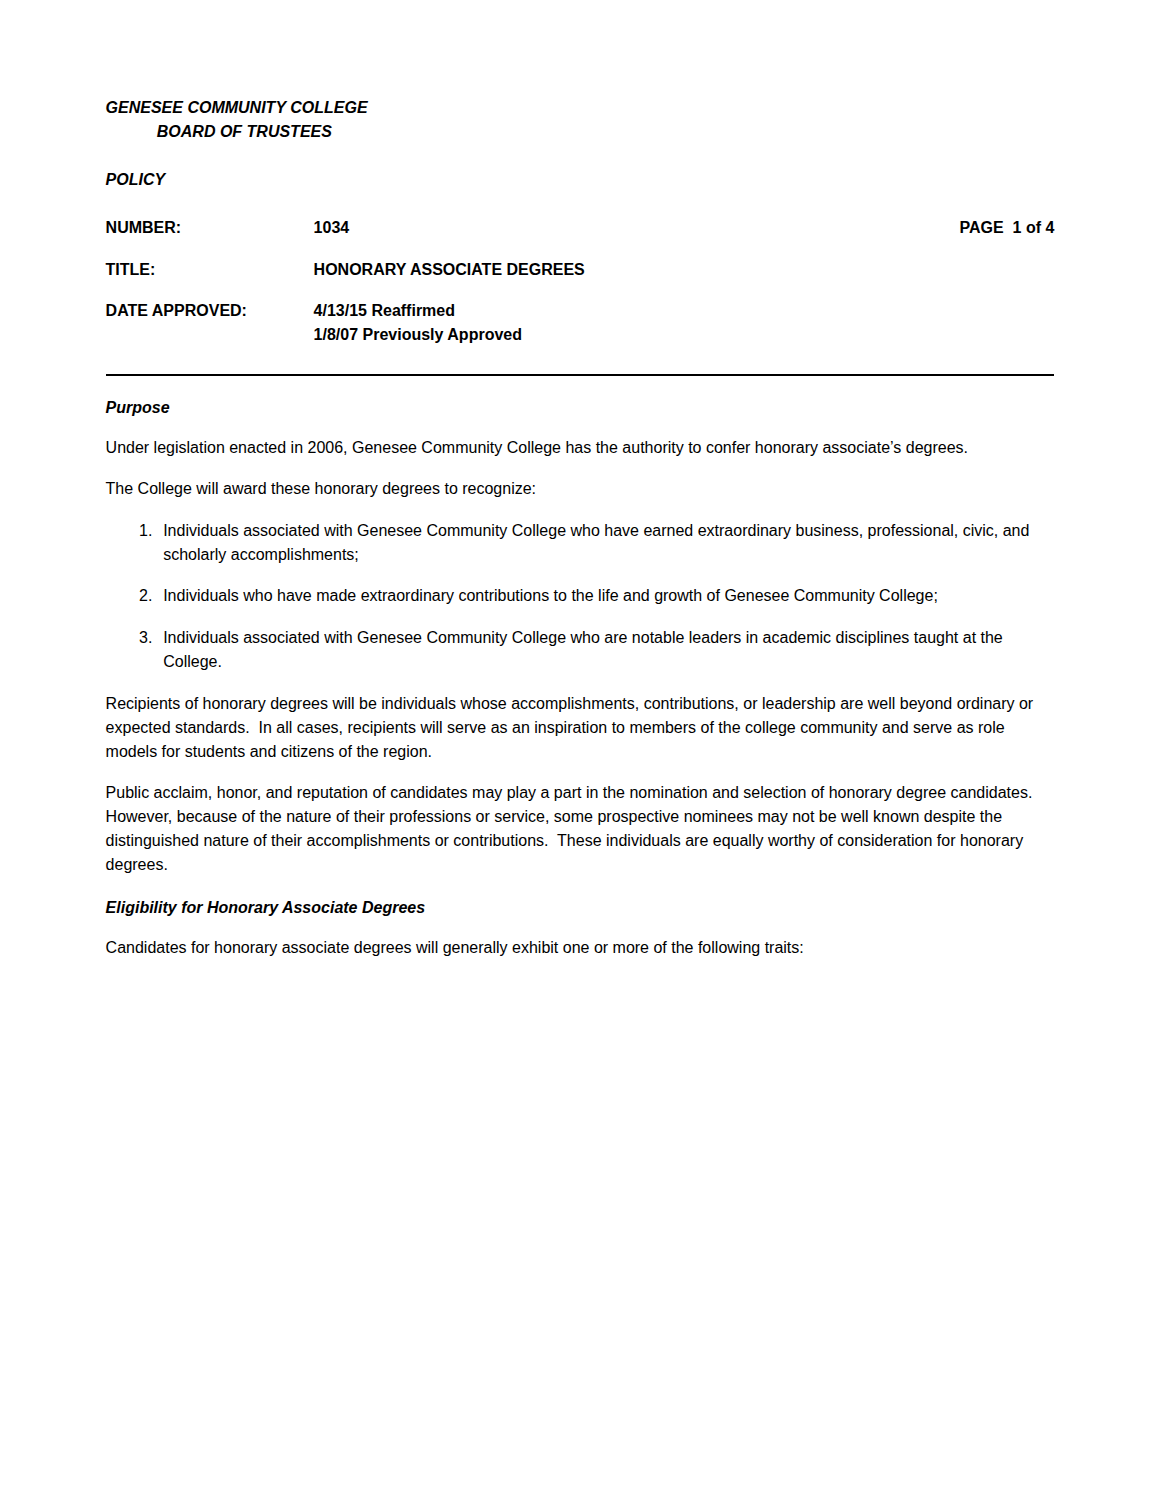GENESEE COMMUNITY COLLEGE BOARD OF TRUSTEES
POLICY
| NUMBER: | 1034 | PAGE 1 of 4 |
| TITLE: | HONORARY ASSOCIATE DEGREES |
| DATE APPROVED: | 4/13/15 Reaffirmed 1/8/07 Previously Approved |
Purpose
Under legislation enacted in 2006, Genesee Community College has the authority to confer honorary associate’s degrees.
The College will award these honorary degrees to recognize:
Individuals associated with Genesee Community College who have earned extraordinary business, professional, civic, and scholarly accomplishments;
Individuals who have made extraordinary contributions to the life and growth of Genesee Community College;
Individuals associated with Genesee Community College who are notable leaders in academic disciplines taught at the College.
Recipients of honorary degrees will be individuals whose accomplishments, contributions, or leadership are well beyond ordinary or expected standards. In all cases, recipients will serve as an inspiration to members of the college community and serve as role models for students and citizens of the region.
Public acclaim, honor, and reputation of candidates may play a part in the nomination and selection of honorary degree candidates. However, because of the nature of their professions or service, some prospective nominees may not be well known despite the distinguished nature of their accomplishments or contributions. These individuals are equally worthy of consideration for honorary degrees.
Eligibility for Honorary Associate Degrees
Candidates for honorary associate degrees will generally exhibit one or more of the following traits: